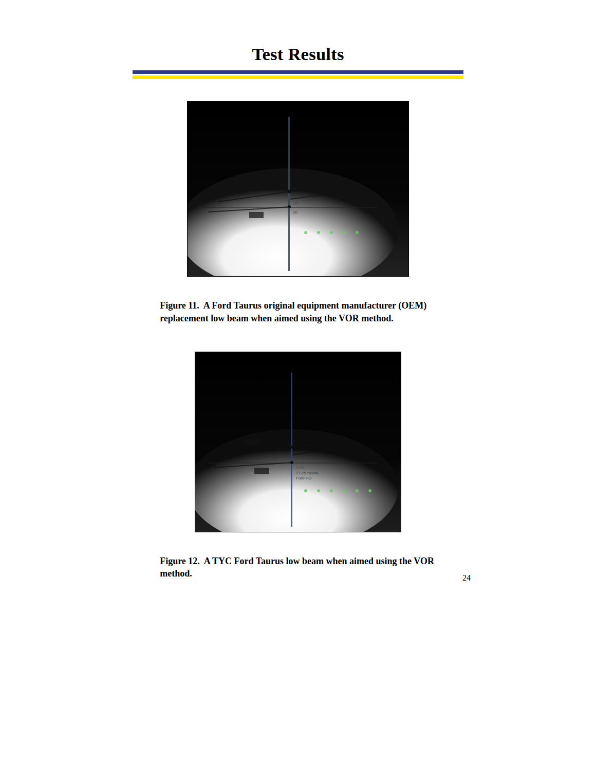Test Results
Figure 11. A Ford Taurus original equipment manufacturer (OEM) replacement low beam when aimed using the VOR method.
Figure 12. A TYC Ford Taurus low beam when aimed using the VOR method.
24